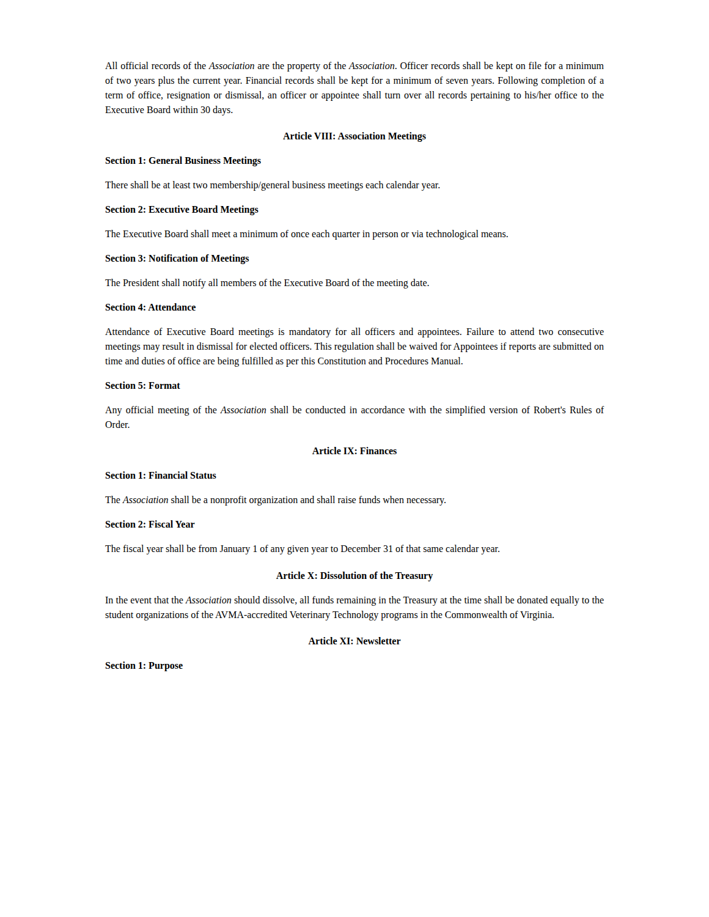All official records of the Association are the property of the Association. Officer records shall be kept on file for a minimum of two years plus the current year. Financial records shall be kept for a minimum of seven years. Following completion of a term of office, resignation or dismissal, an officer or appointee shall turn over all records pertaining to his/her office to the Executive Board within 30 days.
Article VIII: Association Meetings
Section 1: General Business Meetings
There shall be at least two membership/general business meetings each calendar year.
Section 2: Executive Board Meetings
The Executive Board shall meet a minimum of once each quarter in person or via technological means.
Section 3: Notification of Meetings
The President shall notify all members of the Executive Board of the meeting date.
Section 4: Attendance
Attendance of Executive Board meetings is mandatory for all officers and appointees. Failure to attend two consecutive meetings may result in dismissal for elected officers. This regulation shall be waived for Appointees if reports are submitted on time and duties of office are being fulfilled as per this Constitution and Procedures Manual.
Section 5: Format
Any official meeting of the Association shall be conducted in accordance with the simplified version of Robert's Rules of Order.
Article IX: Finances
Section 1: Financial Status
The Association shall be a nonprofit organization and shall raise funds when necessary.
Section 2: Fiscal Year
The fiscal year shall be from January 1 of any given year to December 31 of that same calendar year.
Article X: Dissolution of the Treasury
In the event that the Association should dissolve, all funds remaining in the Treasury at the time shall be donated equally to the student organizations of the AVMA-accredited Veterinary Technology programs in the Commonwealth of Virginia.
Article XI: Newsletter
Section 1: Purpose